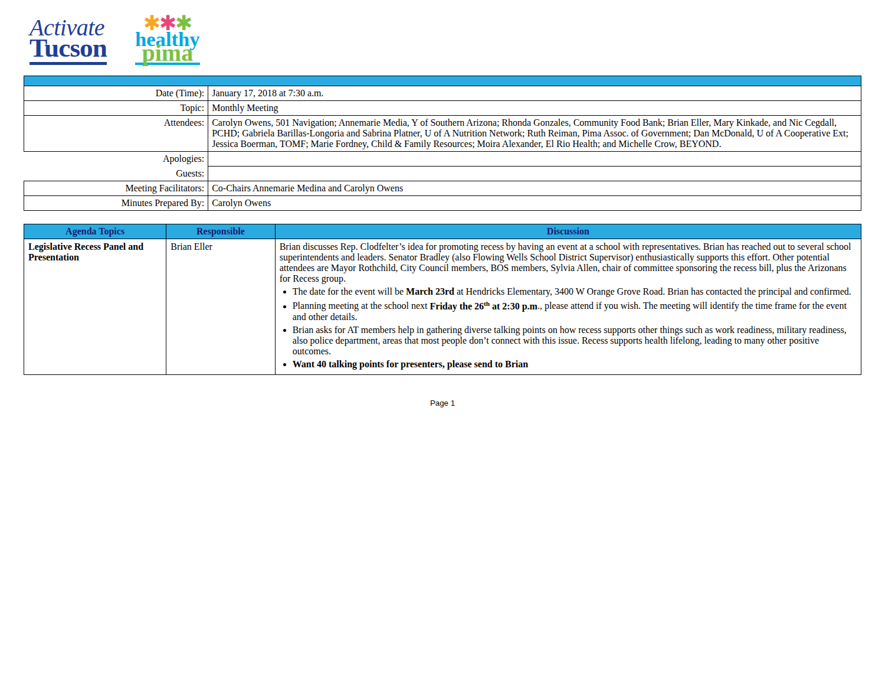Activate Tucson
✱✱✱
healthy pima
| Date (Time): | January 17, 2018 at 7:30 a.m. |
| Topic: | Monthly Meeting |
| Attendees: | Carolyn Owens, 501 Navigation; Annemarie Media, Y of Southern Arizona; Rhonda Gonzales, Community Food Bank; Brian Eller, Mary Kinkade, and Nic Cegdall, PCHD; Gabriela Barillas-Longoria and Sabrina Platner, U of A Nutrition Network; Ruth Reiman, Pima Assoc. of Government; Dan McDonald, U of A Cooperative Ext; Jessica Boerman, TOMF; Marie Fordney, Child & Family Resources; Moira Alexander, El Rio Health; and Michelle Crow, BEYOND. |
| Apologies: | |
| Guests: | |
| Meeting Facilitators: | Co-Chairs Annemarie Medina and Carolyn Owens |
| Minutes Prepared By: | Carolyn Owens |
| Agenda Topics | Responsible | Discussion |
| --- | --- | --- |
| Legislative Recess Panel and Presentation | Brian Eller | Brian discusses Rep. Clodfelter’s idea for promoting recess by having an event at a school with representatives. Brian has reached out to several school superintendents and leaders. Senator Bradley (also Flowing Wells School District Supervisor) enthusiastically supports this effort. Other potential attendees are Mayor Rothchild, City Council members, BOS members, Sylvia Allen, chair of committee sponsoring the recess bill, plus the Arizonans for Recess group. The date for the event will be March 23rd at Hendricks Elementary, 3400 W Orange Grove Road. Brian has contacted the principal and confirmed. Planning meeting at the school next Friday the 26 th at 2:30 p.m ., please attend if you wish. The meeting will identify the time frame for the event and other details. Brian asks for AT members help in gathering diverse talking points on how recess supports other things such as work readiness, military readiness, also police department, areas that most people don’t connect with this issue. Recess supports health lifelong, leading to many other positive outcomes. Want 40 talking points for presenters, please send to Brian |
Page 1